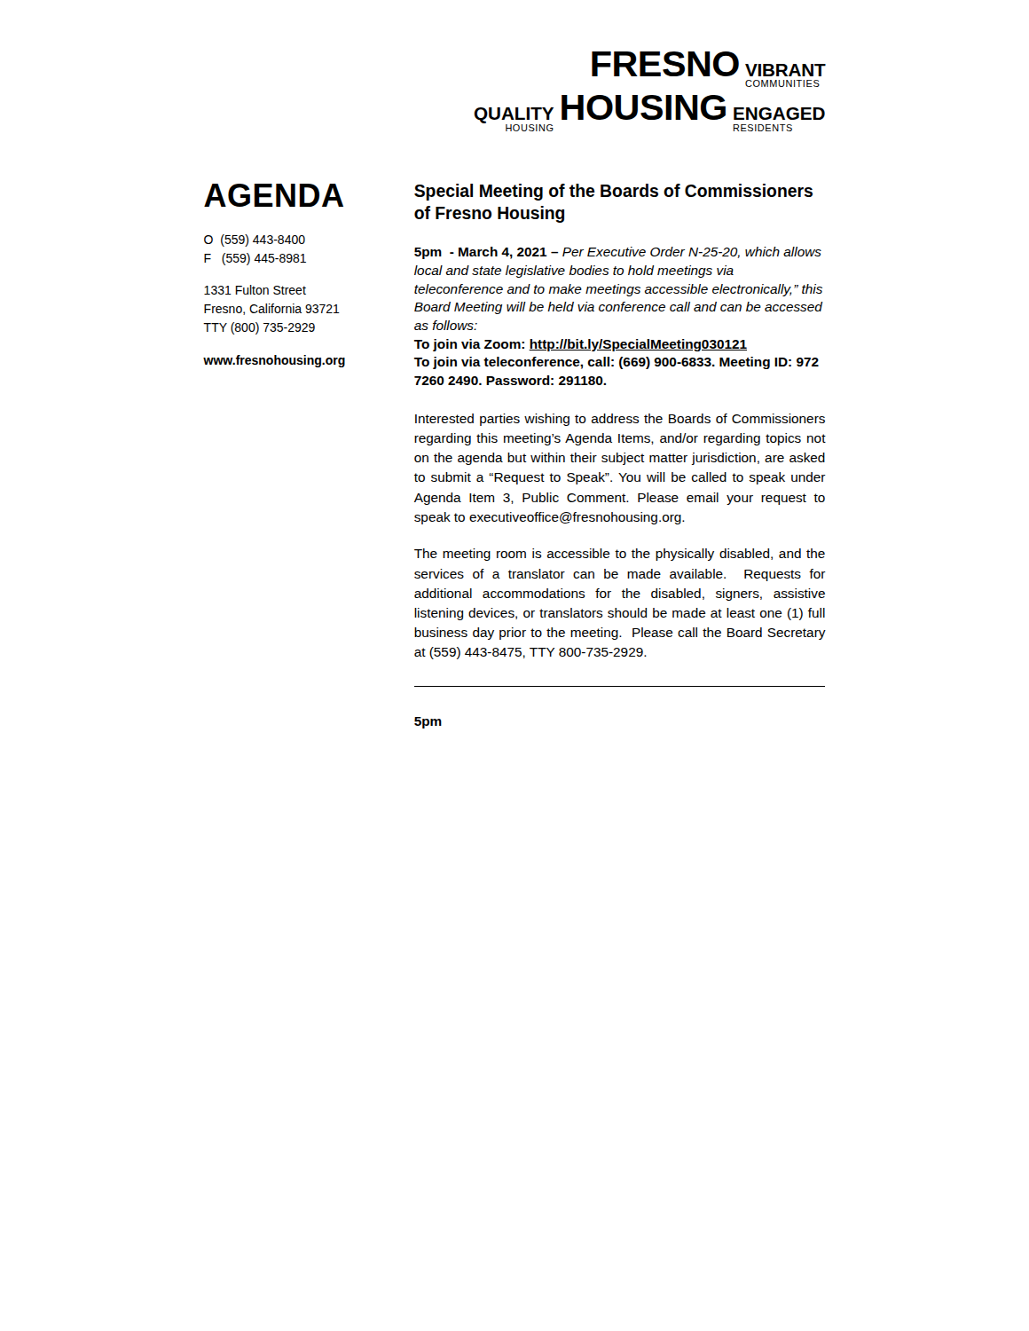FRESNO VIBRANT COMMUNITIES
QUALITY HOUSING HOUSING ENGAGED RESIDENTS
AGENDA
O (559) 443-8400 F (559) 445-8981
1331 Fulton Street
Fresno, California 93721
TTY (800) 735-2929
www.fresnohousing.org
Special Meeting of the Boards of Commissioners of Fresno Housing
5pm - March 4, 2021 – Per Executive Order N-25-20, which allows local and state legislative bodies to hold meetings via teleconference and to make meetings accessible electronically,” this Board Meeting will be held via conference call and can be accessed as follows:
To join via Zoom: http://bit.ly/SpecialMeeting030121
To join via teleconference, call: (669) 900-6833. Meeting ID: 972 7260 2490. Password: 291180.
Interested parties wishing to address the Boards of Commissioners regarding this meeting’s Agenda Items, and/or regarding topics not on the agenda but within their subject matter jurisdiction, are asked to submit a “Request to Speak”. You will be called to speak under Agenda Item 3, Public Comment. Please email your request to speak to executiveoffice@fresnohousing.org.
The meeting room is accessible to the physically disabled, and the services of a translator can be made available. Requests for additional accommodations for the disabled, signers, assistive listening devices, or translators should be made at least one (1) full business day prior to the meeting. Please call the Board Secretary at (559) 443-8475, TTY 800-735-2929.
5pm